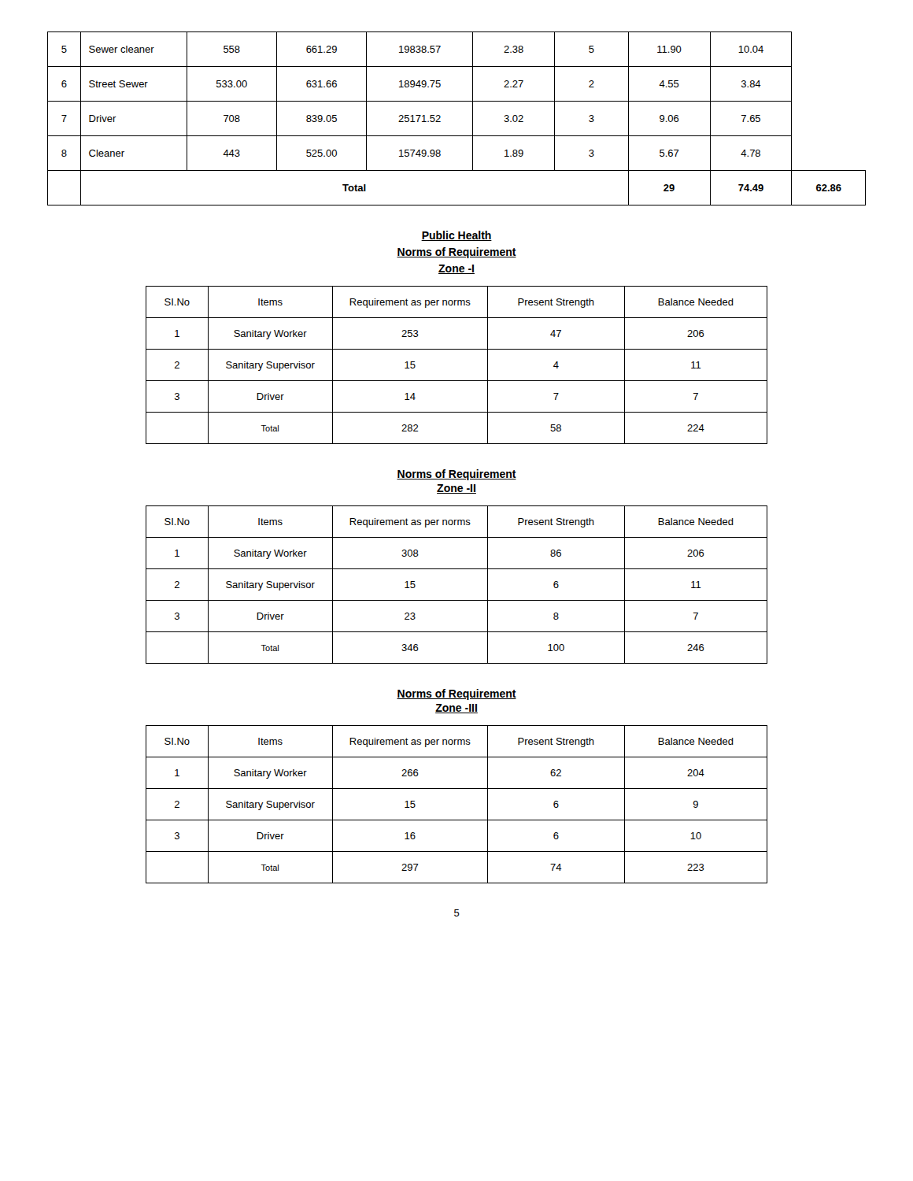| 5 | Sewer cleaner | 558 | 661.29 | 19838.57 | 2.38 | 5 | 11.90 | 10.04 |
| 6 | Street Sewer | 533.00 | 631.66 | 18949.75 | 2.27 | 2 | 4.55 | 3.84 |
| 7 | Driver | 708 | 839.05 | 25171.52 | 3.02 | 3 | 9.06 | 7.65 |
| 8 | Cleaner | 443 | 525.00 | 15749.98 | 1.89 | 3 | 5.67 | 4.78 |
| | Total | 29 | 74.49 | 62.86 |
Public Health
Norms of Requirement
Zone -I
| SI.No | Items | Requirement as per norms | Present Strength | Balance Needed |
| 1 | Sanitary Worker | 253 | 47 | 206 |
| 2 | Sanitary Supervisor | 15 | 4 | 11 |
| 3 | Driver | 14 | 7 | 7 |
| | Total | 282 | 58 | 224 |
Norms of Requirement
Zone -II
| SI.No | Items | Requirement as per norms | Present Strength | Balance Needed |
| 1 | Sanitary Worker | 308 | 86 | 206 |
| 2 | Sanitary Supervisor | 15 | 6 | 11 |
| 3 | Driver | 23 | 8 | 7 |
| | Total | 346 | 100 | 246 |
Norms of Requirement
Zone -III
| SI.No | Items | Requirement as per norms | Present Strength | Balance Needed |
| 1 | Sanitary Worker | 266 | 62 | 204 |
| 2 | Sanitary Supervisor | 15 | 6 | 9 |
| 3 | Driver | 16 | 6 | 10 |
| | Total | 297 | 74 | 223 |
5